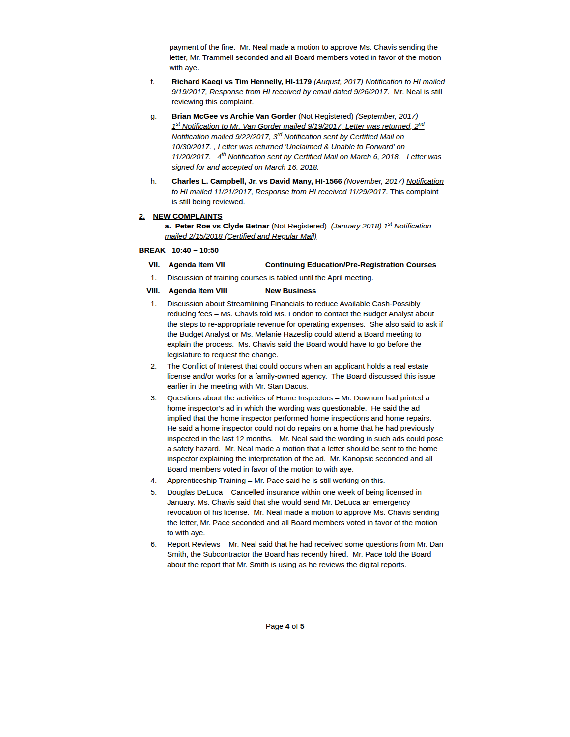payment of the fine. Mr. Neal made a motion to approve Ms. Chavis sending the letter, Mr. Trammell seconded and all Board members voted in favor of the motion with aye.
f. Richard Kaegi vs Tim Hennelly, HI-1179 (August, 2017) Notification to HI mailed 9/19/2017, Response from HI received by email dated 9/26/2017. Mr. Neal is still reviewing this complaint.
g. Brian McGee vs Archie Van Gorder (Not Registered) (September, 2017) 1st Notification to Mr. Van Gorder mailed 9/19/2017, Letter was returned, 2nd Notification mailed 9/22/2017, 3rd Notification sent by Certified Mail on 10/30/2017. , Letter was returned 'Unclaimed & Unable to Forward' on 11/20/2017. 4th Notification sent by Certified Mail on March 6, 2018. Letter was signed for and accepted on March 16, 2018.
h. Charles L. Campbell, Jr. vs David Many, HI-1566 (November, 2017) Notification to HI mailed 11/21/2017, Response from HI received 11/29/2017. This complaint is still being reviewed.
2. NEW COMPLAINTS
a. Peter Roe vs Clyde Betnar (Not Registered) (January 2018) 1st Notification mailed 2/15/2018 (Certified and Regular Mail)
BREAK 10:40 – 10:50
VII. Agenda Item VII Continuing Education/Pre-Registration Courses
1. Discussion of training courses is tabled until the April meeting.
VIII. Agenda Item VIII New Business
1. Discussion about Streamlining Financials to reduce Available Cash-Possibly reducing fees – Ms. Chavis told Ms. London to contact the Budget Analyst about the steps to re-appropriate revenue for operating expenses. She also said to ask if the Budget Analyst or Ms. Melanie Hazeslip could attend a Board meeting to explain the process. Ms. Chavis said the Board would have to go before the legislature to request the change.
2. The Conflict of Interest that could occurs when an applicant holds a real estate license and/or works for a family-owned agency. The Board discussed this issue earlier in the meeting with Mr. Stan Dacus.
3. Questions about the activities of Home Inspectors – Mr. Downum had printed a home inspector's ad in which the wording was questionable. He said the ad implied that the home inspector performed home inspections and home repairs. He said a home inspector could not do repairs on a home that he had previously inspected in the last 12 months. Mr. Neal said the wording in such ads could pose a safety hazard. Mr. Neal made a motion that a letter should be sent to the home inspector explaining the interpretation of the ad. Mr. Kanopsic seconded and all Board members voted in favor of the motion to with aye.
4. Apprenticeship Training – Mr. Pace said he is still working on this.
5. Douglas DeLuca – Cancelled insurance within one week of being licensed in January. Ms. Chavis said that she would send Mr. DeLuca an emergency revocation of his license. Mr. Neal made a motion to approve Ms. Chavis sending the letter, Mr. Pace seconded and all Board members voted in favor of the motion to with aye.
6. Report Reviews – Mr. Neal said that he had received some questions from Mr. Dan Smith, the Subcontractor the Board has recently hired. Mr. Pace told the Board about the report that Mr. Smith is using as he reviews the digital reports.
Page 4 of 5